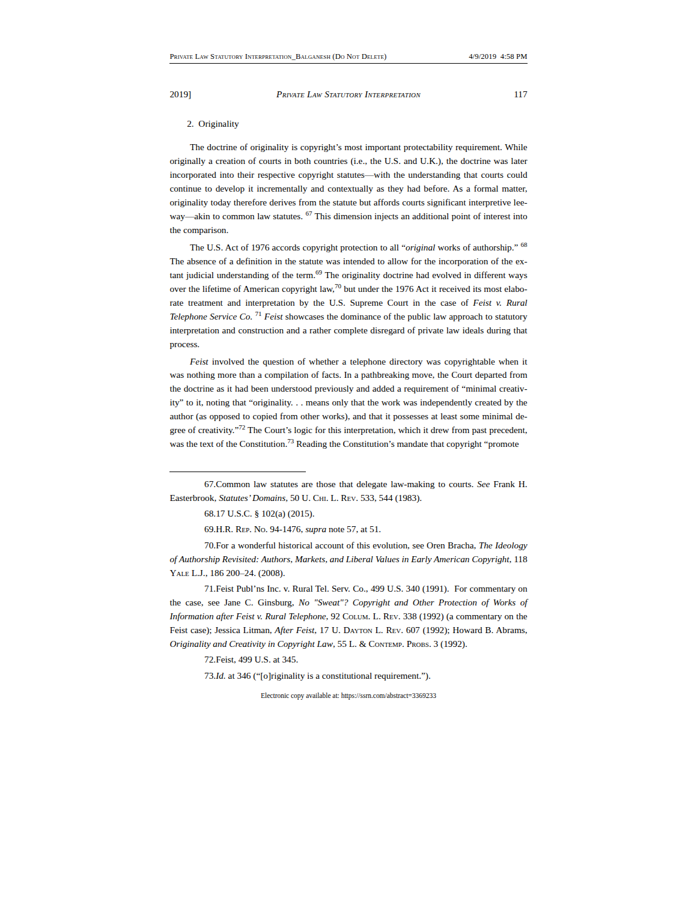Private Law Statutory Interpretation_Balganesh (Do Not Delete) 4/9/2019 4:58 PM
2019] Private Law Statutory Interpretation 117
2. Originality
The doctrine of originality is copyright’s most important protectability requirement. While originally a creation of courts in both countries (i.e., the U.S. and U.K.), the doctrine was later incorporated into their respective copyright statutes—with the understanding that courts could continue to develop it incrementally and contextually as they had before. As a formal matter, originality today therefore derives from the statute but affords courts significant interpretive leeway—akin to common law statutes. 67 This dimension injects an additional point of interest into the comparison.
The U.S. Act of 1976 accords copyright protection to all “original works of authorship.” 68 The absence of a definition in the statute was intended to allow for the incorporation of the extant judicial understanding of the term.69 The originality doctrine had evolved in different ways over the lifetime of American copyright law,70 but under the 1976 Act it received its most elaborate treatment and interpretation by the U.S. Supreme Court in the case of Feist v. Rural Telephone Service Co. 71 Feist showcases the dominance of the public law approach to statutory interpretation and construction and a rather complete disregard of private law ideals during that process.
Feist involved the question of whether a telephone directory was copyrightable when it was nothing more than a compilation of facts. In a pathbreaking move, the Court departed from the doctrine as it had been understood previously and added a requirement of “minimal creativity” to it, noting that “originality. . . means only that the work was independently created by the author (as opposed to copied from other works), and that it possesses at least some minimal degree of creativity.”72 The Court’s logic for this interpretation, which it drew from past precedent, was the text of the Constitution.73 Reading the Constitution’s mandate that copyright “promote
67. Common law statutes are those that delegate law-making to courts. See Frank H. Easterbrook, Statutes’ Domains, 50 U. Chi. L. Rev. 533, 544 (1983).
68. 17 U.S.C. § 102(a) (2015).
69. H.R. Rep. No. 94-1476, supra note 57, at 51.
70. For a wonderful historical account of this evolution, see Oren Bracha, The Ideology of Authorship Revisited: Authors, Markets, and Liberal Values in Early American Copyright, 118 Yale L.J., 186 200–24. (2008).
71. Feist Publ’ns Inc. v. Rural Tel. Serv. Co., 499 U.S. 340 (1991). For commentary on the case, see Jane C. Ginsburg, No "Sweat"? Copyright and Other Protection of Works of Information after Feist v. Rural Telephone, 92 Colum. L. Rev. 338 (1992) (a commentary on the Feist case); Jessica Litman, After Feist, 17 U. Dayton L. Rev. 607 (1992); Howard B. Abrams, Originality and Creativity in Copyright Law, 55 L. & Contemp. Probs. 3 (1992).
72. Feist, 499 U.S. at 345.
73. Id. at 346 (“[o]riginality is a constitutional requirement.”).
Electronic copy available at: https://ssrn.com/abstract=3369233